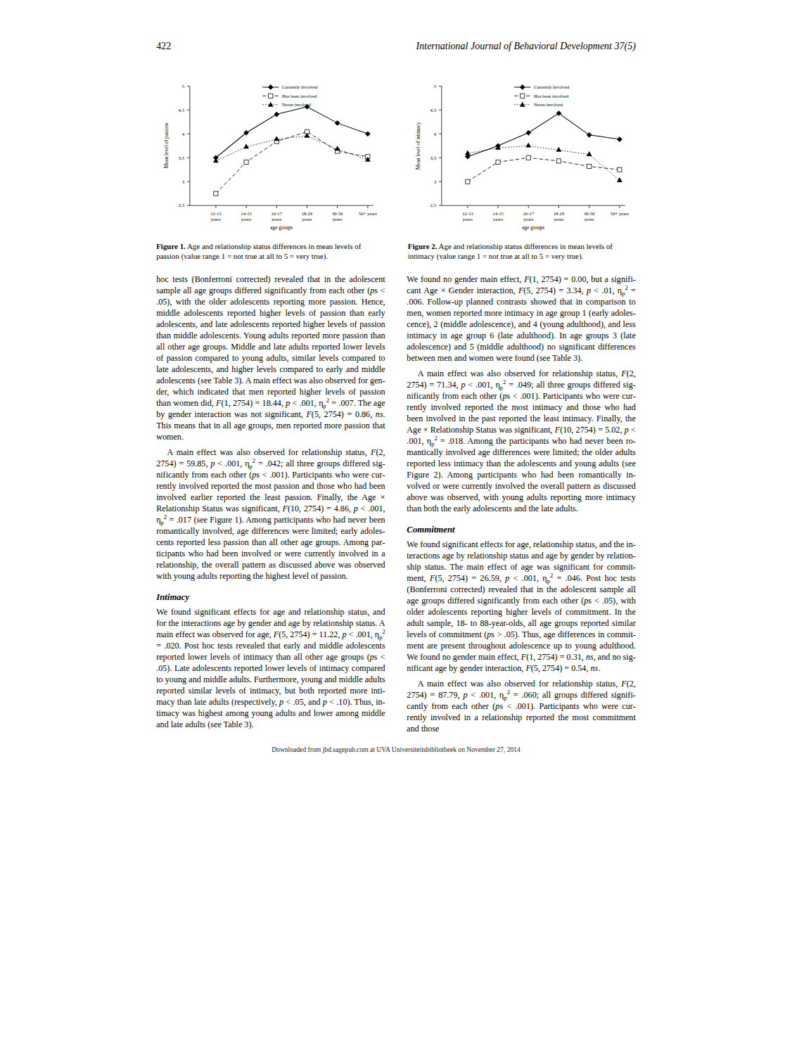422
International Journal of Behavioral Development 37(5)
5 4,5 4 3,5 3 2,5 Mean level of passion 12-13years 14-15years 16-17years 18-29years 30-50years 50+ years age groups Currently involved Has been involved Never involved
Figure 1. Age and relationship status differences in mean levels of passion (value range 1 = not true at all to 5 = very true).
5 4,5 4 3,5 3 2,5 Mean level of intimacy 12-13years 14-15years 16-17years 18-29years 30-50years 50+ years age groups Currently involved Has been involved Never involved
Figure 2. Age and relationship status differences in mean levels of intimacy (value range 1 = not true at all to 5 = very true).
hoc tests (Bonferroni corrected) revealed that in the adolescent sample all age groups differed significantly from each other (ps < .05), with the older adolescents reporting more passion. Hence, middle adolescents reported higher levels of passion than early adolescents, and late adolescents reported higher levels of passion than middle adolescents. Young adults reported more passion than all other age groups. Middle and late adults reported lower levels of passion compared to young adults, similar levels compared to late adolescents, and higher levels compared to early and middle adolescents (see Table 3). A main effect was also observed for gender, which indicated that men reported higher levels of passion than women did, F(1, 2754) = 18.44, p < .001, ηp2 = .007. The age by gender interaction was not significant, F(5, 2754) = 0.86, ns. This means that in all age groups, men reported more passion that women.
A main effect was also observed for relationship status, F(2, 2754) = 59.85, p < .001, ηp2 = .042; all three groups differed significantly from each other (ps < .001). Participants who were currently involved reported the most passion and those who had been involved earlier reported the least passion. Finally, the Age × Relationship Status was significant, F(10, 2754) = 4.86, p < .001, ηp2 = .017 (see Figure 1). Among participants who had never been romantically involved, age differences were limited; early adolescents reported less passion than all other age groups. Among participants who had been involved or were currently involved in a relationship, the overall pattern as discussed above was observed with young adults reporting the highest level of passion.
Intimacy
We found significant effects for age and relationship status, and for the interactions age by gender and age by relationship status. A main effect was observed for age, F(5, 2754) = 11.22, p < .001, ηp2 = .020. Post hoc tests revealed that early and middle adolescents reported lower levels of intimacy than all other age groups (ps < .05). Late adolescents reported lower levels of intimacy compared to young and middle adults. Furthermore, young and middle adults reported similar levels of intimacy, but both reported more intimacy than late adults (respectively, p < .05, and p < .10). Thus, intimacy was highest among young adults and lower among middle and late adults (see Table 3).
We found no gender main effect, F(1, 2754) = 0.00, but a significant Age × Gender interaction, F(5, 2754) = 3.34, p < .01, ηp2 = .006. Follow-up planned contrasts showed that in comparison to men, women reported more intimacy in age group 1 (early adolescence), 2 (middle adolescence), and 4 (young adulthood), and less intimacy in age group 6 (late adulthood). In age groups 3 (late adolescence) and 5 (middle adulthood) no significant differences between men and women were found (see Table 3).
A main effect was also observed for relationship status, F(2, 2754) = 71.34, p < .001, ηp2 = .049; all three groups differed significantly from each other (ps < .001). Participants who were currently involved reported the most intimacy and those who had been involved in the past reported the least intimacy. Finally, the Age × Relationship Status was significant, F(10, 2754) = 5.02, p < .001, ηp2 = .018. Among the participants who had never been romantically involved age differences were limited; the older adults reported less intimacy than the adolescents and young adults (see Figure 2). Among participants who had been romantically involved or were currently involved the overall pattern as discussed above was observed, with young adults reporting more intimacy than both the early adolescents and the late adults.
Commitment
We found significant effects for age, relationship status, and the interactions age by relationship status and age by gender by relationship status. The main effect of age was significant for commitment, F(5, 2754) = 26.59, p < .001, ηp2 = .046. Post hoc tests (Bonferroni corrected) revealed that in the adolescent sample all age groups differed significantly from each other (ps < .05), with older adolescents reporting higher levels of commitment. In the adult sample, 18- to 88-year-olds, all age groups reported similar levels of commitment (ps > .05). Thus, age differences in commitment are present throughout adolescence up to young adulthood. We found no gender main effect, F(1, 2754) = 0.31, ns, and no significant age by gender interaction, F(5, 2754) = 0.54, ns.
A main effect was also observed for relationship status, F(2, 2754) = 87.79, p < .001, ηp2 = .060; all groups differed significantly from each other (ps < .001). Participants who were currently involved in a relationship reported the most commitment and those
Downloaded from jbd.sagepub.com at UVA Universiteitsbibliotheek on November 27, 2014